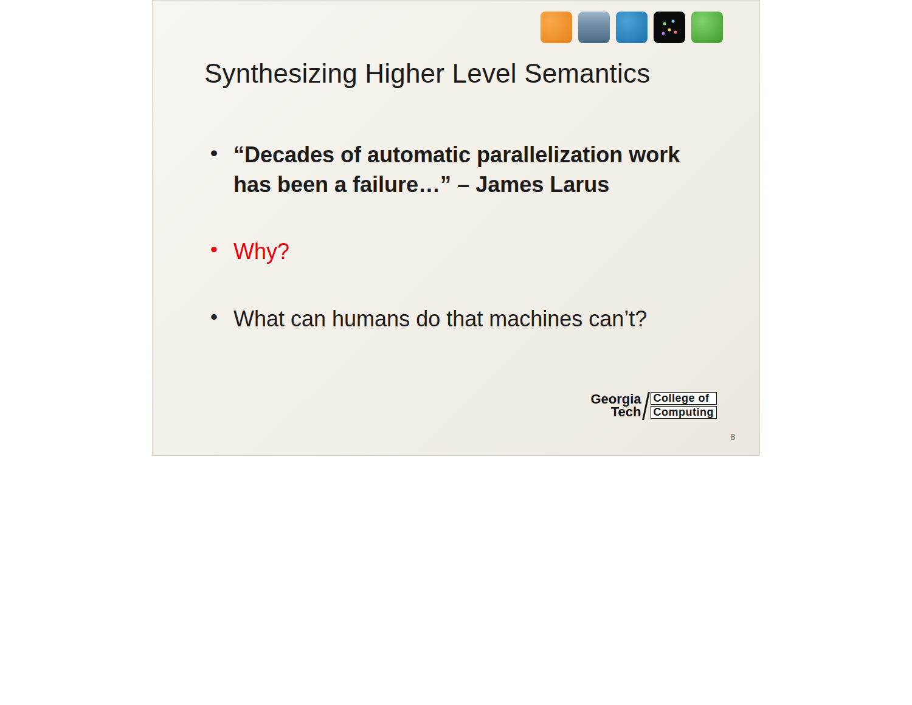Synthesizing Higher Level Semantics
“Decades of automatic parallelization work has been a failure…” – James Larus
Why?
What can humans do that machines can’t?
Georgia
Tech
College of Computing
8